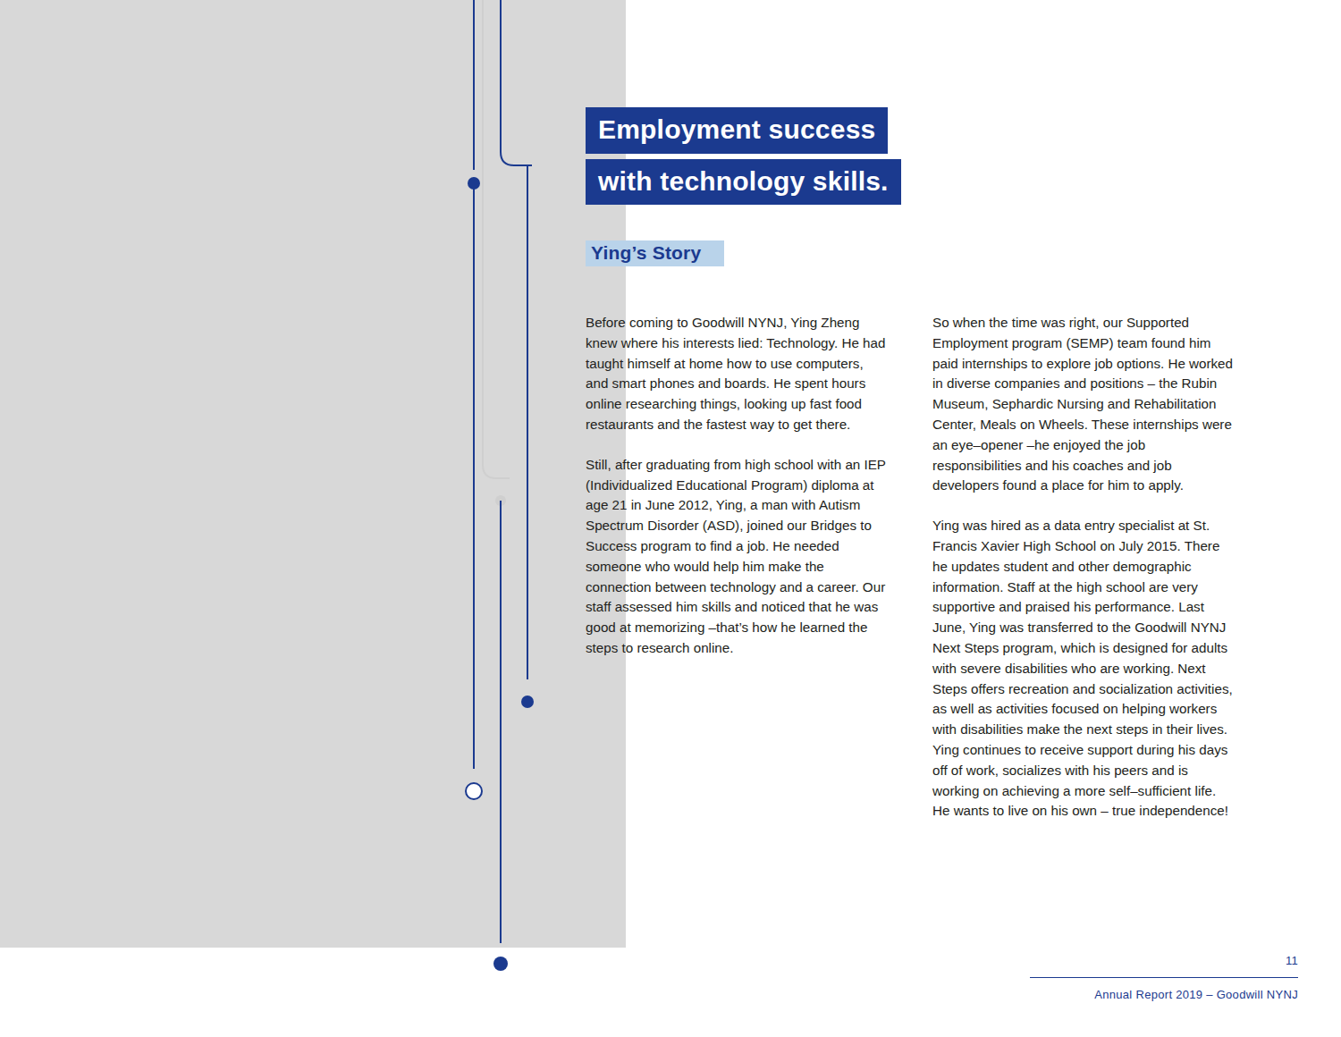Employment success
with technology skills.
Ying’s Story
Before coming to Goodwill NYNJ, Ying Zheng knew where his interests lied: Technology. He had taught himself at home how to use computers, and smart phones and boards. He spent hours online researching things, looking up fast food restaurants and the fastest way to get there.
Still, after graduating from high school with an IEP (Individualized Educational Program) diploma at age 21 in June 2012, Ying, a man with Autism Spectrum Disorder (ASD), joined our Bridges to Success program to find a job. He needed someone who would help him make the connection between technology and a career. Our staff assessed him skills and noticed that he was good at memorizing –that’s how he learned the steps to research online.
So when the time was right, our Supported Employment program (SEMP) team found him paid internships to explore job options. He worked in diverse companies and positions – the Rubin Museum, Sephardic Nursing and Rehabilitation Center, Meals on Wheels. These internships were an eye–opener –he enjoyed the job responsibilities and his coaches and job developers found a place for him to apply.
Ying was hired as a data entry specialist at St. Francis Xavier High School on July 2015. There he updates student and other demographic information. Staff at the high school are very supportive and praised his performance. Last June, Ying was transferred to the Goodwill NYNJ Next Steps program, which is designed for adults with severe disabilities who are working. Next Steps offers recreation and socialization activities, as well as activities focused on helping workers with disabilities make the next steps in their lives. Ying continues to receive support during his days off of work, socializes with his peers and is working on achieving a more self–sufficient life. He wants to live on his own – true independence!
11
Annual Report 2019 – Goodwill NYNJ